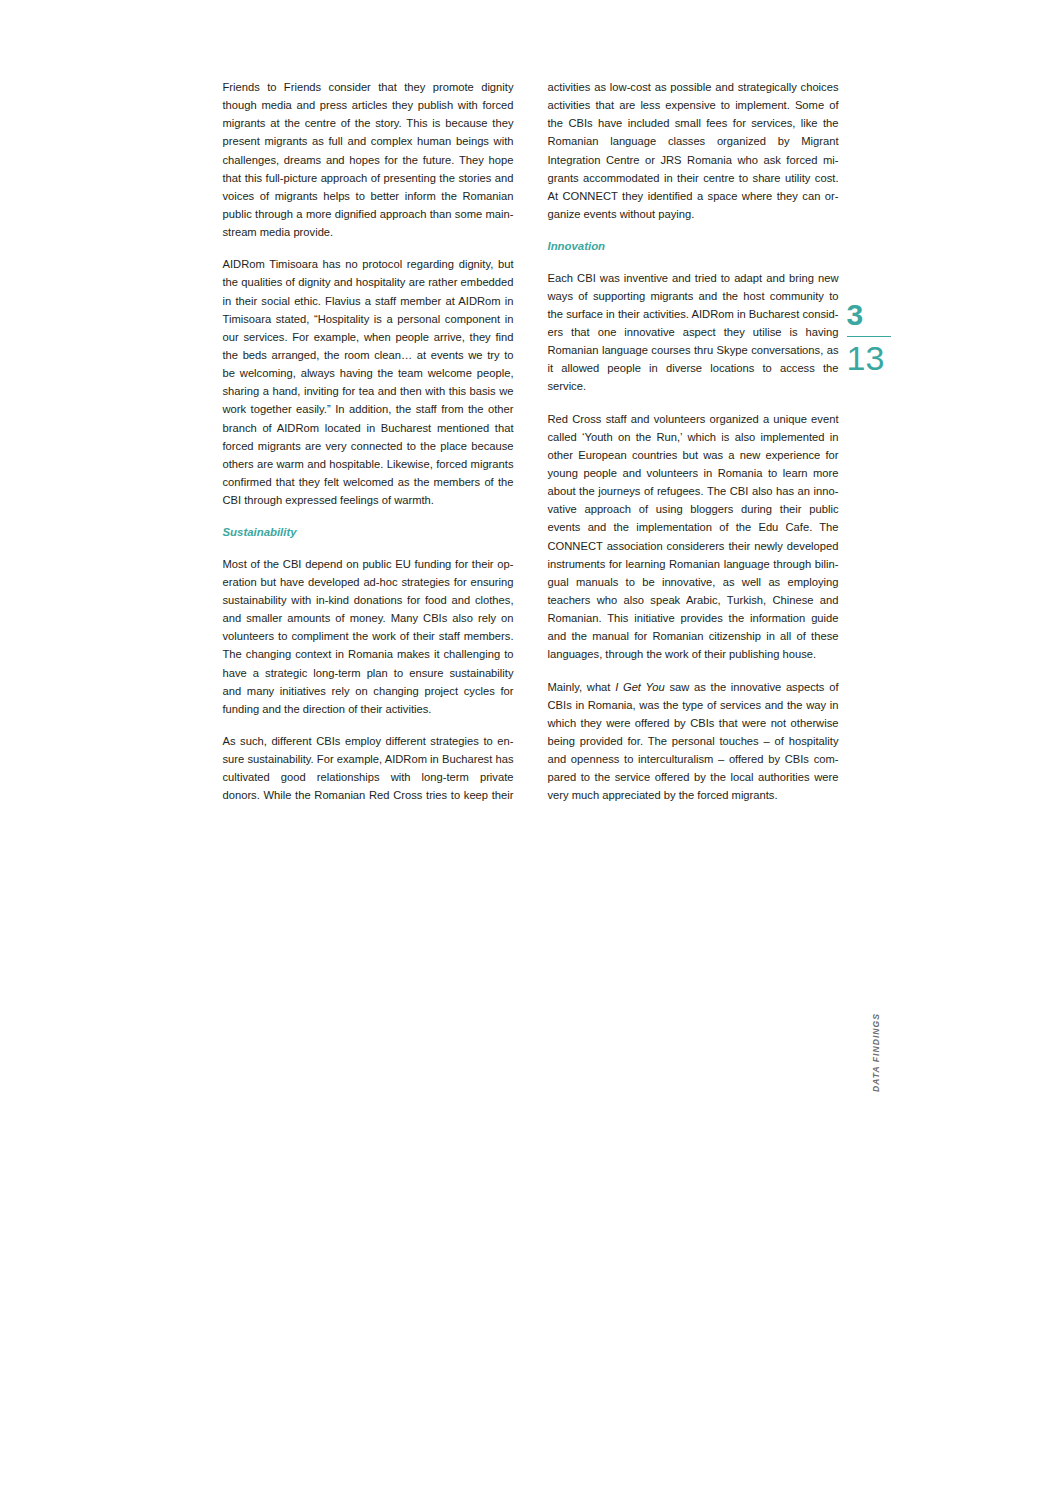3
13
Friends to Friends consider that they promote dignity though media and press articles they publish with forced migrants at the centre of the story. This is because they present migrants as full and complex human beings with challenges, dreams and hopes for the future. They hope that this full-picture approach of presenting the stories and voices of migrants helps to better inform the Romanian public through a more dignified approach than some mainstream media provide.
AIDRom Timisoara has no protocol regarding dignity, but the qualities of dignity and hospitality are rather embedded in their social ethic. Flavius a staff member at AIDRom in Timisoara stated, “Hospitality is a personal component in our services. For example, when people arrive, they find the beds arranged, the room clean… at events we try to be welcoming, always having the team welcome people, sharing a hand, inviting for tea and then with this basis we work together easily.” In addition, the staff from the other branch of AIDRom located in Bucharest mentioned that forced migrants are very connected to the place because others are warm and hospitable. Likewise, forced migrants confirmed that they felt welcomed as the members of the CBI through expressed feelings of warmth.
Sustainability
Most of the CBI depend on public EU funding for their operation but have developed ad-hoc strategies for ensuring sustainability with in-kind donations for food and clothes, and smaller amounts of money. Many CBIs also rely on volunteers to compliment the work of their staff members. The changing context in Romania makes it challenging to have a strategic long-term plan to ensure sustainability and many initiatives rely on changing project cycles for funding and the direction of their activities.
As such, different CBIs employ different strategies to ensure sustainability. For example, AIDRom in Bucharest has cultivated good relationships with long-term private donors. While the Romanian Red Cross tries to keep their activities as low-cost as possible and strategically choices activities that are less expensive to implement. Some of the CBIs have included small fees for services, like the Romanian language classes organized by Migrant Integration Centre or JRS Romania who ask forced migrants accommodated in their centre to share utility cost. At CONNECT they identified a space where they can organize events without paying.
Innovation
Each CBI was inventive and tried to adapt and bring new ways of supporting migrants and the host community to the surface in their activities. AIDRom in Bucharest considers that one innovative aspect they utilise is having Romanian language courses thru Skype conversations, as it allowed people in diverse locations to access the service.
Red Cross staff and volunteers organized a unique event called ‘Youth on the Run,’ which is also implemented in other European countries but was a new experience for young people and volunteers in Romania to learn more about the journeys of refugees. The CBI also has an innovative approach of using bloggers during their public events and the implementation of the Edu Cafe. The CONNECT association considerers their newly developed instruments for learning Romanian language through bilingual manuals to be innovative, as well as employing teachers who also speak Arabic, Turkish, Chinese and Romanian. This initiative provides the information guide and the manual for Romanian citizenship in all of these languages, through the work of their publishing house.
Mainly, what I Get You saw as the innovative aspects of CBIs in Romania, was the type of services and the way in which they were offered by CBIs that were not otherwise being provided for. The personal touches – of hospitality and openness to interculturalism – offered by CBIs compared to the service offered by the local authorities were very much appreciated by the forced migrants.
DATA FINDINGS